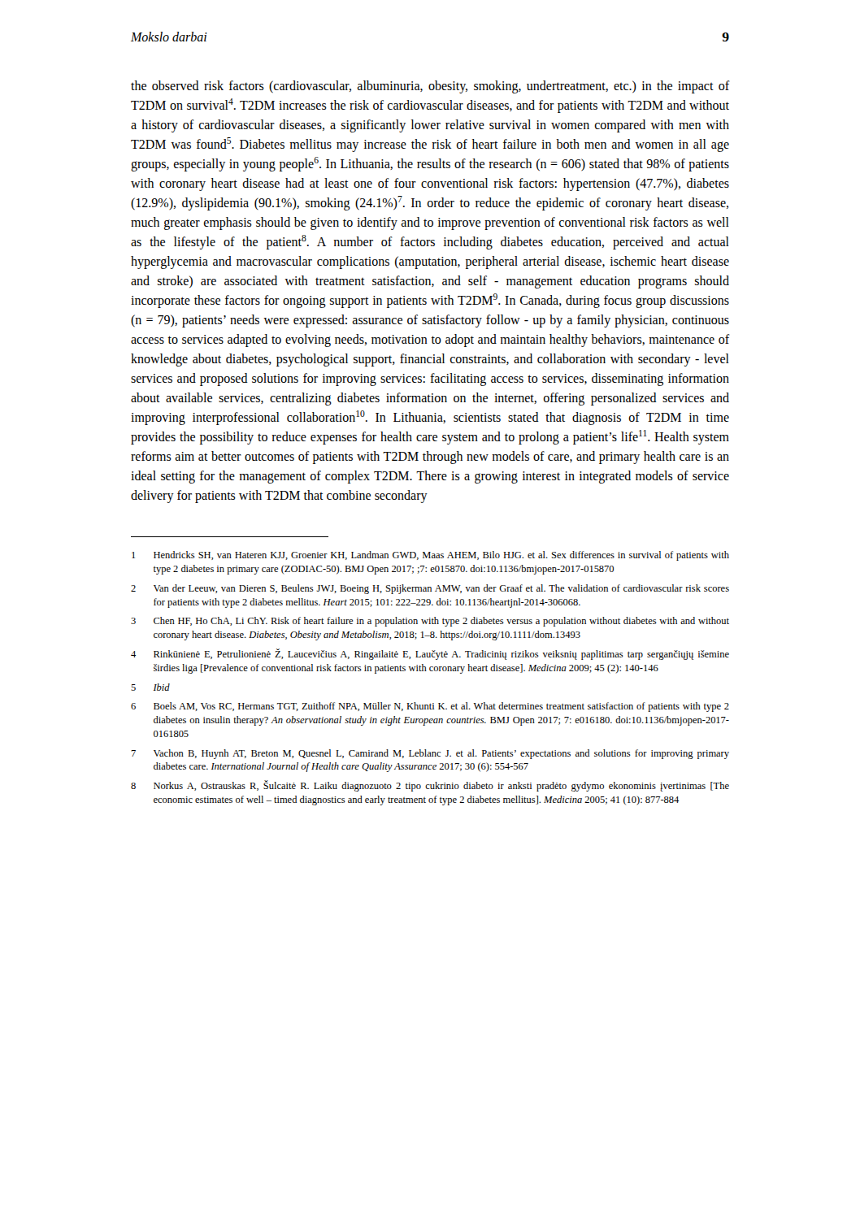Mokslo darbai 9
the observed risk factors (cardiovascular, albuminuria, obesity, smoking, undertreatment, etc.) in the impact of T2DM on survival4. T2DM increases the risk of cardiovascular diseases, and for patients with T2DM and without a history of cardiovascular diseases, a significantly lower relative survival in women compared with men with T2DM was found5. Diabetes mellitus may increase the risk of heart failure in both men and women in all age groups, especially in young people6. In Lithuania, the results of the research (n = 606) stated that 98% of patients with coronary heart disease had at least one of four conventional risk factors: hypertension (47.7%), diabetes (12.9%), dyslipidemia (90.1%), smoking (24.1%)7. In order to reduce the epidemic of coronary heart disease, much greater emphasis should be given to identify and to improve prevention of conventional risk factors as well as the lifestyle of the patient8. A number of factors including diabetes education, perceived and actual hyperglycemia and macrovascular complications (amputation, peripheral arterial disease, ischemic heart disease and stroke) are associated with treatment satisfaction, and self - management education programs should incorporate these factors for ongoing support in patients with T2DM9. In Canada, during focus group discussions (n = 79), patients’ needs were expressed: assurance of satisfactory follow - up by a family physician, continuous access to services adapted to evolving needs, motivation to adopt and maintain healthy behaviors, maintenance of knowledge about diabetes, psychological support, financial constraints, and collaboration with secondary - level services and proposed solutions for improving services: facilitating access to services, disseminating information about available services, centralizing diabetes information on the internet, offering personalized services and improving interprofessional collaboration10. In Lithuania, scientists stated that diagnosis of T2DM in time provides the possibility to reduce expenses for health care system and to prolong a patient’s life11. Health system reforms aim at better outcomes of patients with T2DM through new models of care, and primary health care is an ideal setting for the management of complex T2DM. There is a growing interest in integrated models of service delivery for patients with T2DM that combine secondary
Hendricks SH, van Hateren KJJ, Groenier KH, Landman GWD, Maas AHEM, Bilo HJG. et al. Sex differences in survival of patients with type 2 diabetes in primary care (ZODIAC-50). BMJ Open 2017; ;7: e015870. doi:10.1136/bmjopen-2017-015870
Van der Leeuw, van Dieren S, Beulens JWJ, Boeing H, Spijkerman AMW, van der Graaf et al. The validation of cardiovascular risk scores for patients with type 2 diabetes mellitus. Heart 2015; 101: 222–229. doi: 10.1136/heartjnl-2014-306068.
Chen HF, Ho ChA, Li ChY. Risk of heart failure in a population with type 2 diabetes versus a population without diabetes with and without coronary heart disease. Diabetes, Obesity and Metabolism, 2018; 1–8. https://doi.org/10.1111/dom.13493
Rinkūnienė E, Petrulionienė Ž, Laucevičius A, Ringailaitė E, Laučytė A. Tradicinių rizikos veiksnių paplitimas tarp sergančiųjų išemine širdies liga [Prevalence of conventional risk factors in patients with coronary heart disease]. Medicina 2009; 45 (2): 140-146
Ibid
Boels AM, Vos RC, Hermans TGT, Zuithoff NPA, Müller N, Khunti K. et al. What determines treatment satisfaction of patients with type 2 diabetes on insulin therapy? An observational study in eight European countries. BMJ Open 2017; 7: e016180. doi:10.1136/bmjopen-2017-0161805
Vachon B, Huynh AT, Breton M, Quesnel L, Camirand M, Leblanc J. et al. Patients’ expectations and solutions for improving primary diabetes care. International Journal of Health care Quality Assurance 2017; 30 (6): 554-567
Norkus A, Ostrauskas R, Šulcaitė R. Laiku diagnozuoto 2 tipo cukrinio diabeto ir anksti pradėto gydymo ekonominis įvertinimas [The economic estimates of well – timed diagnostics and early treatment of type 2 diabetes mellitus]. Medicina 2005; 41 (10): 877-884